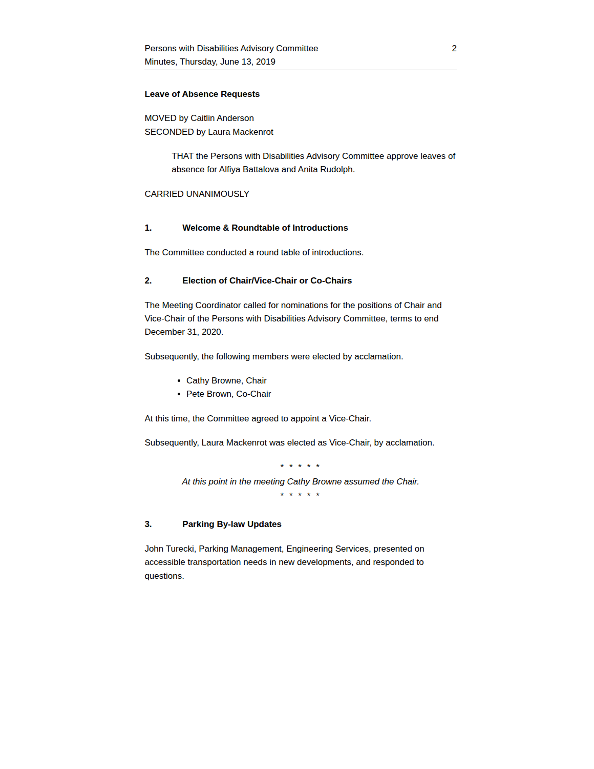Persons with Disabilities Advisory Committee
Minutes, Thursday, June 13, 2019
2
Leave of Absence Requests
MOVED by Caitlin Anderson
SECONDED by Laura Mackenrot
THAT the Persons with Disabilities Advisory Committee approve leaves of absence for Alfiya Battalova and Anita Rudolph.
CARRIED UNANIMOUSLY
1.
Welcome & Roundtable of Introductions
The Committee conducted a round table of introductions.
2.
Election of Chair/Vice-Chair or Co-Chairs
The Meeting Coordinator called for nominations for the positions of Chair and Vice-Chair of the Persons with Disabilities Advisory Committee, terms to end December 31, 2020.
Subsequently, the following members were elected by acclamation.
Cathy Browne, Chair
Pete Brown, Co-Chair
At this time, the Committee agreed to appoint a Vice-Chair.
Subsequently, Laura Mackenrot was elected as Vice-Chair, by acclamation.
* * * * *
At this point in the meeting Cathy Browne assumed the Chair.
* * * * *
3.
Parking By-law Updates
John Turecki, Parking Management, Engineering Services, presented on accessible transportation needs in new developments, and responded to questions.